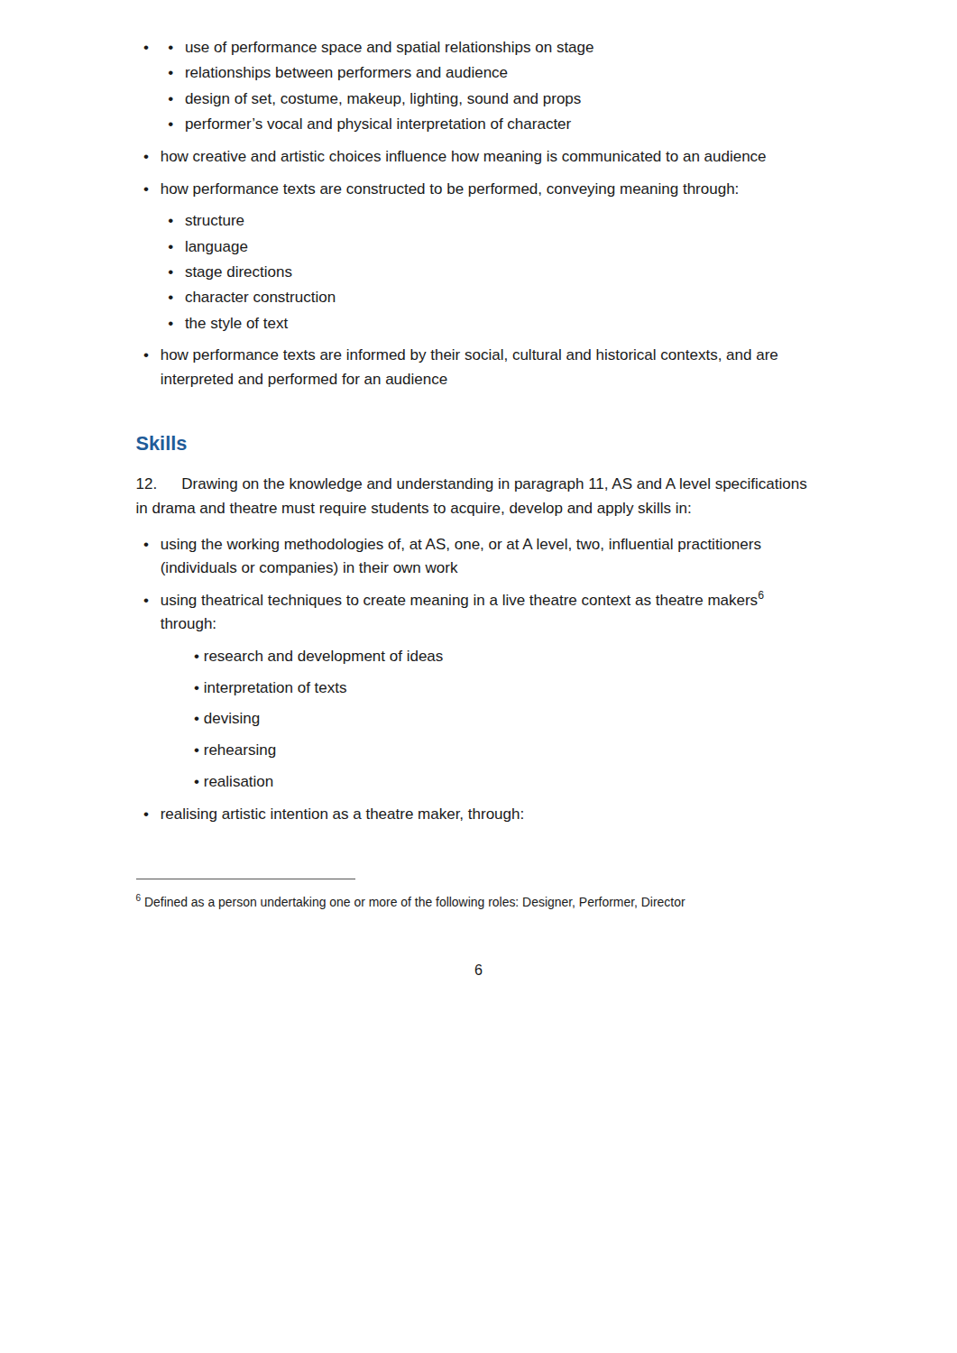use of performance space and spatial relationships on stage
relationships between performers and audience
design of set, costume, makeup, lighting, sound and props
performer’s vocal and physical interpretation of character
how creative and artistic choices influence how meaning is communicated to an audience
how performance texts are constructed to be performed, conveying meaning through:
structure
language
stage directions
character construction
the style of text
how performance texts are informed by their social, cultural and historical contexts, and are interpreted and performed for an audience
Skills
12. Drawing on the knowledge and understanding in paragraph 11, AS and A level specifications in drama and theatre must require students to acquire, develop and apply skills in:
using the working methodologies of, at AS, one, or at A level, two, influential practitioners (individuals or companies) in their own work
using theatrical techniques to create meaning in a live theatre context as theatre makers6 through:
• research and development of ideas
• interpretation of texts
• devising
• rehearsing
• realisation
realising artistic intention as a theatre maker, through:
6 Defined as a person undertaking one or more of the following roles: Designer, Performer, Director
6